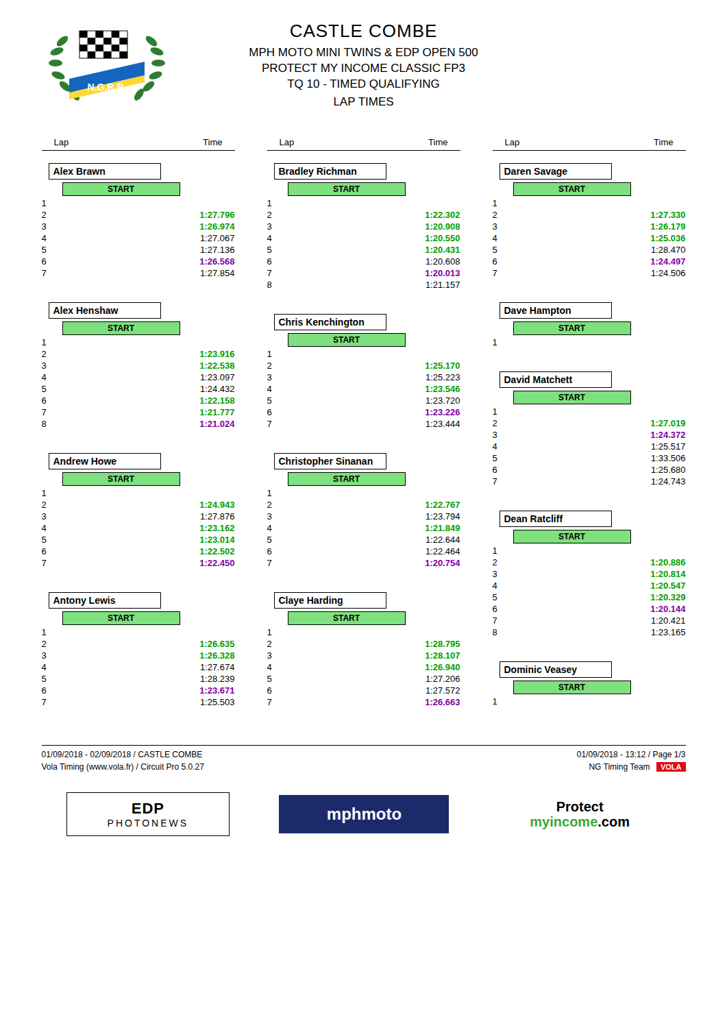N.G.R.R.
CASTLE COMBE
MPH MOTO MINI TWINS & EDP OPEN 500
PROTECT MY INCOME CLASSIC FP3
TQ 10 - TIMED QUALIFYING
LAP TIMES
Lap Time
Alex Brawn
START
| 1 | |
| 2 | 1:27.796 |
| 3 | 1:26.974 |
| 4 | 1:27.067 |
| 5 | 1:27.136 |
| 6 | 1:26.568 |
| 7 | 1:27.854 |
Alex Henshaw
START
| 1 | |
| 2 | 1:23.916 |
| 3 | 1:22.538 |
| 4 | 1:23.097 |
| 5 | 1:24.432 |
| 6 | 1:22.158 |
| 7 | 1:21.777 |
| 8 | 1:21.024 |
Andrew Howe
START
| 1 | |
| 2 | 1:24.943 |
| 3 | 1:27.876 |
| 4 | 1:23.162 |
| 5 | 1:23.014 |
| 6 | 1:22.502 |
| 7 | 1:22.450 |
Antony Lewis
START
| 1 | |
| 2 | 1:26.635 |
| 3 | 1:26.328 |
| 4 | 1:27.674 |
| 5 | 1:28.239 |
| 6 | 1:23.671 |
| 7 | 1:25.503 |
Lap Time
Bradley Richman
START
| 1 | |
| 2 | 1:22.302 |
| 3 | 1:20.908 |
| 4 | 1:20.550 |
| 5 | 1:20.431 |
| 6 | 1:20.608 |
| 7 | 1:20.013 |
| 8 | 1:21.157 |
Chris Kenchington
START
| 1 | |
| 2 | 1:25.170 |
| 3 | 1:25.223 |
| 4 | 1:23.546 |
| 5 | 1:23.720 |
| 6 | 1:23.226 |
| 7 | 1:23.444 |
Christopher Sinanan
START
| 1 | |
| 2 | 1:22.767 |
| 3 | 1:23.794 |
| 4 | 1:21.849 |
| 5 | 1:22.644 |
| 6 | 1:22.464 |
| 7 | 1:20.754 |
Claye Harding
START
| 1 | |
| 2 | 1:28.795 |
| 3 | 1:28.107 |
| 4 | 1:26.940 |
| 5 | 1:27.206 |
| 6 | 1:27.572 |
| 7 | 1:26.663 |
Lap Time
Daren Savage
START
| 1 | |
| 2 | 1:27.330 |
| 3 | 1:26.179 |
| 4 | 1:25.036 |
| 5 | 1:28.470 |
| 6 | 1:24.497 |
| 7 | 1:24.506 |
Dave Hampton
START
| 1 | |
David Matchett
START
| 1 | |
| 2 | 1:27.019 |
| 3 | 1:24.372 |
| 4 | 1:25.517 |
| 5 | 1:33.506 |
| 6 | 1:25.680 |
| 7 | 1:24.743 |
Dean Ratcliff
START
| 1 | |
| 2 | 1:20.886 |
| 3 | 1:20.814 |
| 4 | 1:20.547 |
| 5 | 1:20.329 |
| 6 | 1:20.144 |
| 7 | 1:20.421 |
| 8 | 1:23.165 |
Dominic Veasey
START
| 1 | |
01/09/2018 - 02/09/2018 / CASTLE COMBE 01/09/2018 - 13:12 / Page 1/3
Vola Timing (www.vola.fr) / Circuit Pro 5.0.27 NG Timing Team VOLA
EDPPHOTONEWS
mphmoto
Protect
myincome.com